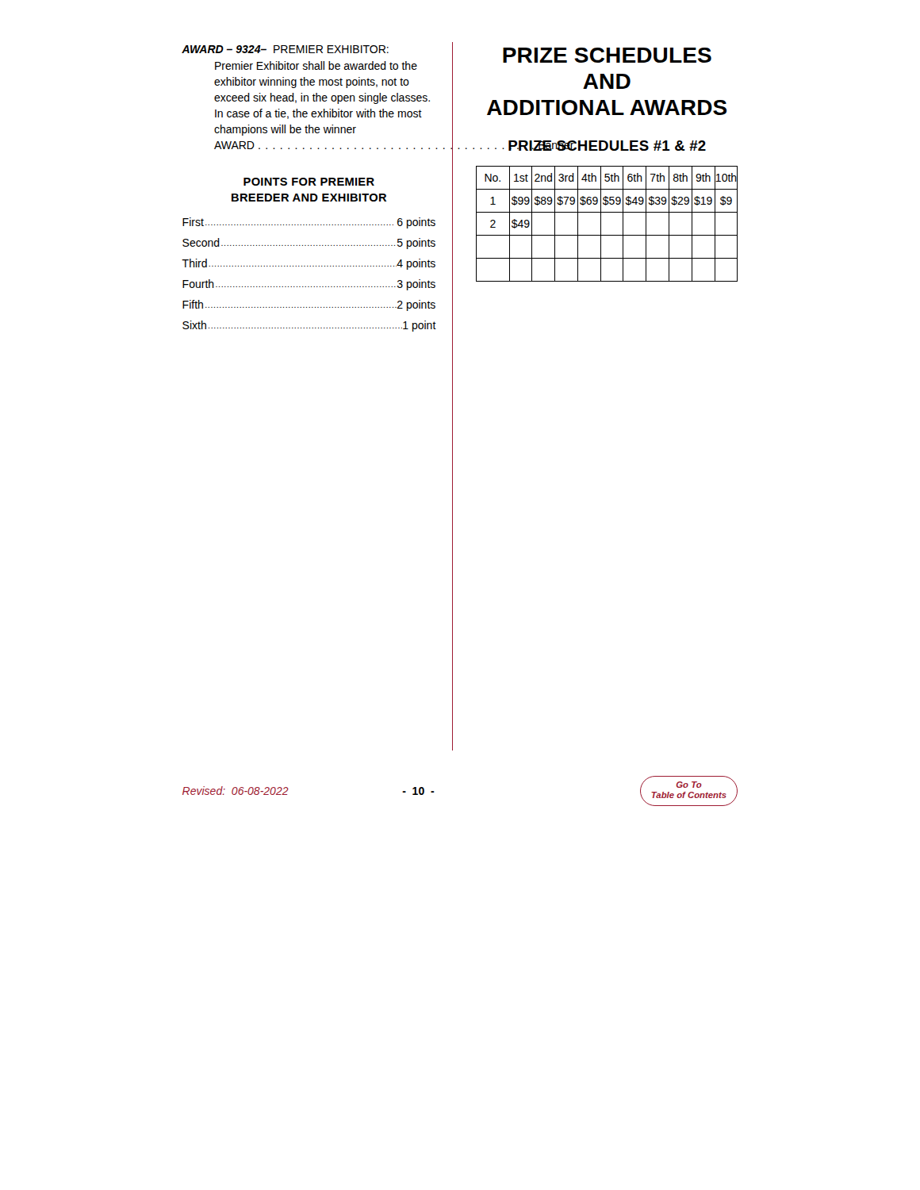AWARD – 9324– PREMIER EXHIBITOR:
Premier Exhibitor shall be awarded to the exhibitor winning the most points, not to exceed six head, in the open single classes. In case of a tie, the exhibitor with the most champions will be the winner
AWARD . . . . . . . . . . . . . . . . . . . . . . . . . . . . . . . . . . . . . . Banner
POINTS FOR PREMIER
BREEDER AND EXHIBITOR
First ................................................................................. 6 points
Second ......................................................................... 5 points
Third ............................................................................. 4 points
Fourth ......................................................................... 3 points
Fifth .............................................................................. 2 points
Sixth .............................................................................. 1 point
PRIZE SCHEDULES AND
ADDITIONAL AWARDS
PRIZE SCHEDULES #1 & #2
| No. | 1st | 2nd | 3rd | 4th | 5th | 6th | 7th | 8th | 9th | 10th |
| 1 | $99 | $89 | $79 | $69 | $59 | $49 | $39 | $29 | $19 | $9 |
| 2 | $49 | | | | | | | | | |
Revised: 06-08-2022
- 10 -
Go To
Table of Contents